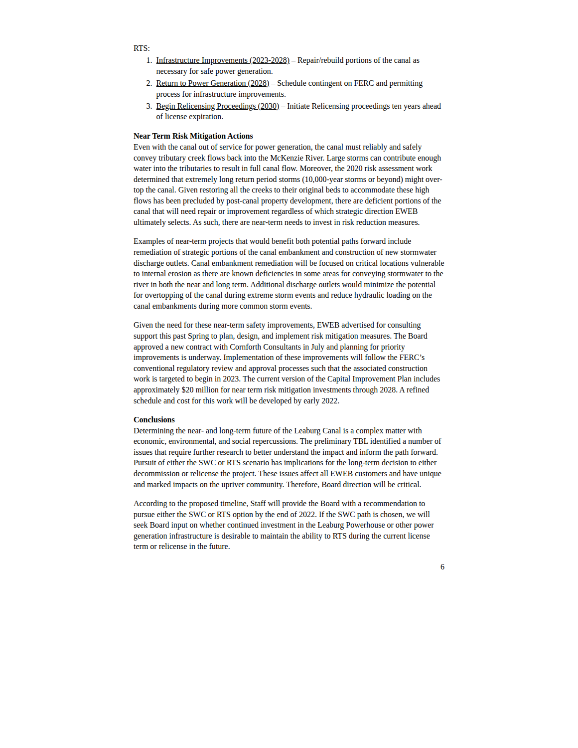RTS:
Infrastructure Improvements (2023-2028) – Repair/rebuild portions of the canal as necessary for safe power generation.
Return to Power Generation (2028) – Schedule contingent on FERC and permitting process for infrastructure improvements.
Begin Relicensing Proceedings (2030) – Initiate Relicensing proceedings ten years ahead of license expiration.
Near Term Risk Mitigation Actions
Even with the canal out of service for power generation, the canal must reliably and safely convey tributary creek flows back into the McKenzie River. Large storms can contribute enough water into the tributaries to result in full canal flow. Moreover, the 2020 risk assessment work determined that extremely long return period storms (10,000-year storms or beyond) might over-top the canal. Given restoring all the creeks to their original beds to accommodate these high flows has been precluded by post-canal property development, there are deficient portions of the canal that will need repair or improvement regardless of which strategic direction EWEB ultimately selects. As such, there are near-term needs to invest in risk reduction measures.
Examples of near-term projects that would benefit both potential paths forward include remediation of strategic portions of the canal embankment and construction of new stormwater discharge outlets. Canal embankment remediation will be focused on critical locations vulnerable to internal erosion as there are known deficiencies in some areas for conveying stormwater to the river in both the near and long term. Additional discharge outlets would minimize the potential for overtopping of the canal during extreme storm events and reduce hydraulic loading on the canal embankments during more common storm events.
Given the need for these near-term safety improvements, EWEB advertised for consulting support this past Spring to plan, design, and implement risk mitigation measures. The Board approved a new contract with Cornforth Consultants in July and planning for priority improvements is underway. Implementation of these improvements will follow the FERC’s conventional regulatory review and approval processes such that the associated construction work is targeted to begin in 2023. The current version of the Capital Improvement Plan includes approximately $20 million for near term risk mitigation investments through 2028. A refined schedule and cost for this work will be developed by early 2022.
Conclusions
Determining the near- and long-term future of the Leaburg Canal is a complex matter with economic, environmental, and social repercussions. The preliminary TBL identified a number of issues that require further research to better understand the impact and inform the path forward. Pursuit of either the SWC or RTS scenario has implications for the long-term decision to either decommission or relicense the project. These issues affect all EWEB customers and have unique and marked impacts on the upriver community. Therefore, Board direction will be critical.
According to the proposed timeline, Staff will provide the Board with a recommendation to pursue either the SWC or RTS option by the end of 2022. If the SWC path is chosen, we will seek Board input on whether continued investment in the Leaburg Powerhouse or other power generation infrastructure is desirable to maintain the ability to RTS during the current license term or relicense in the future.
6